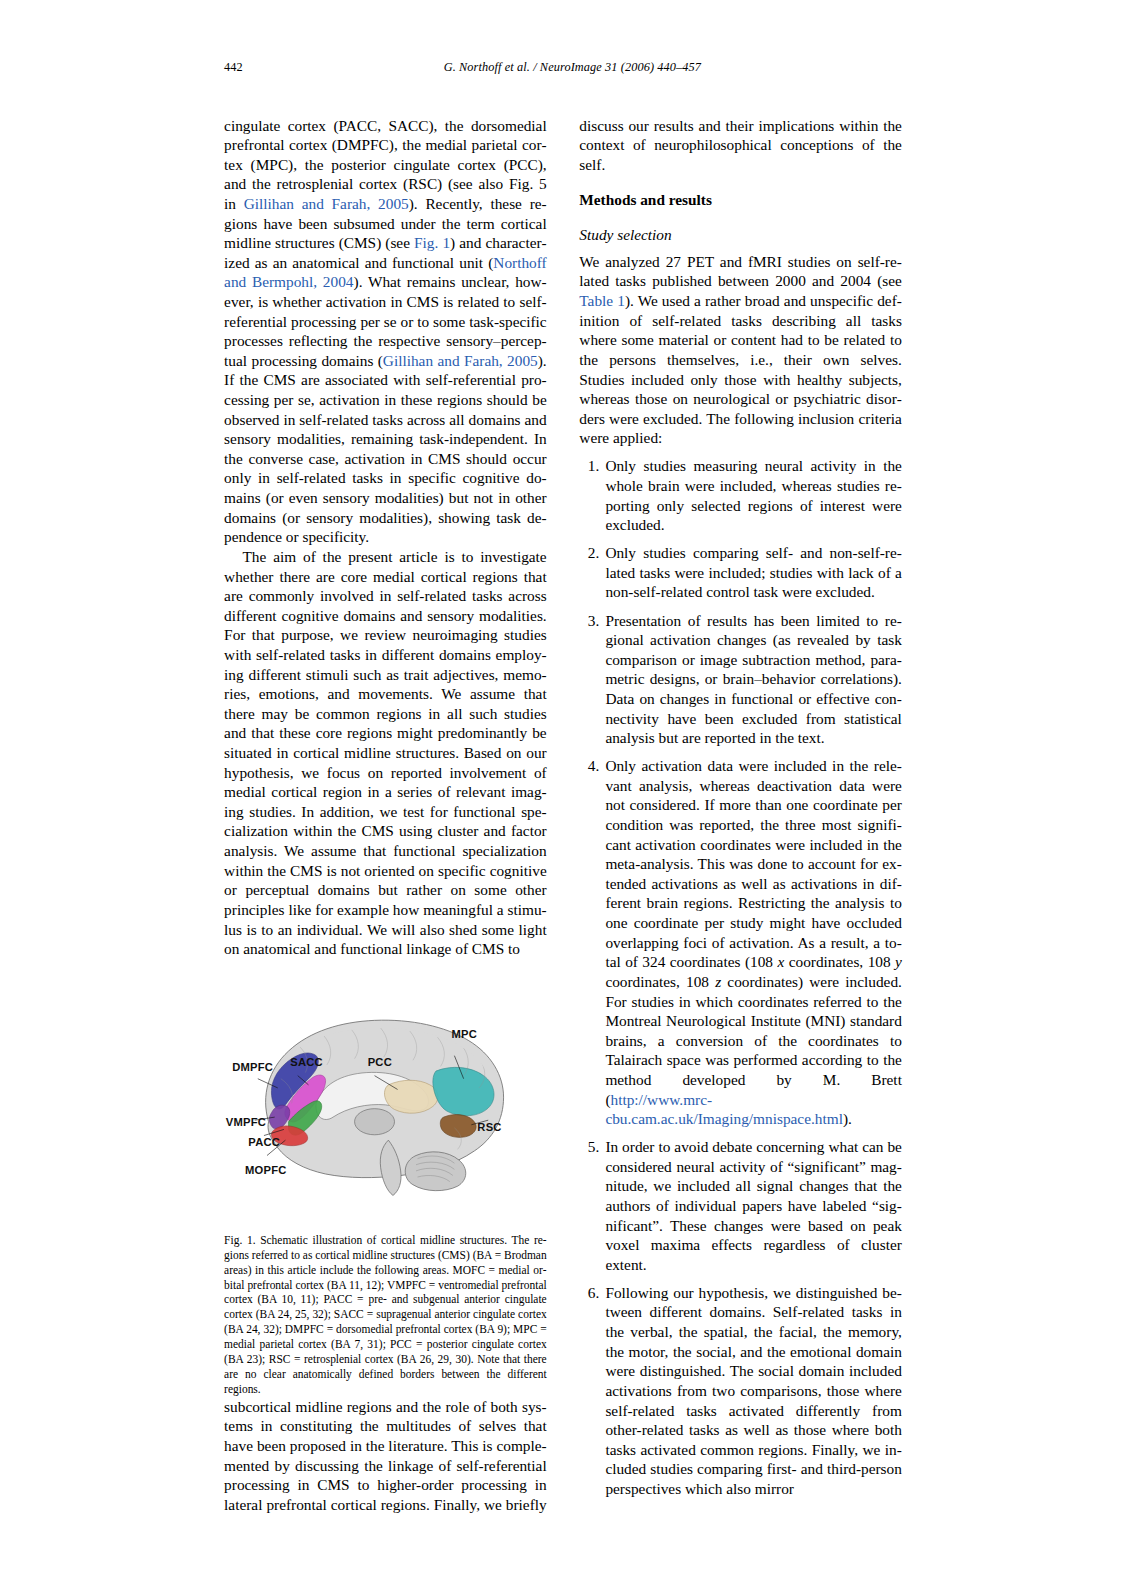442
G. Northoff et al. / NeuroImage 31 (2006) 440–457
cingulate cortex (PACC, SACC), the dorsomedial prefrontal cortex (DMPFC), the medial parietal cortex (MPC), the posterior cingulate cortex (PCC), and the retrosplenial cortex (RSC) (see also Fig. 5 in Gillihan and Farah, 2005). Recently, these regions have been subsumed under the term cortical midline structures (CMS) (see Fig. 1) and characterized as an anatomical and functional unit (Northoff and Bermpohl, 2004). What remains unclear, however, is whether activation in CMS is related to self-referential processing per se or to some task-specific processes reflecting the respective sensory–perceptual processing domains (Gillihan and Farah, 2005). If the CMS are associated with self-referential processing per se, activation in these regions should be observed in self-related tasks across all domains and sensory modalities, remaining task-independent. In the converse case, activation in CMS should occur only in self-related tasks in specific cognitive domains (or even sensory modalities) but not in other domains (or sensory modalities), showing task dependence or specificity.
The aim of the present article is to investigate whether there are core medial cortical regions that are commonly involved in self-related tasks across different cognitive domains and sensory modalities. For that purpose, we review neuroimaging studies with self-related tasks in different domains employing different stimuli such as trait adjectives, memories, emotions, and movements. We assume that there may be common regions in all such studies and that these core regions might predominantly be situated in cortical midline structures. Based on our hypothesis, we focus on reported involvement of medial cortical region in a series of relevant imaging studies. In addition, we test for functional specialization within the CMS using cluster and factor analysis. We assume that functional specialization within the CMS is not oriented on specific cognitive or perceptual domains but rather on some other principles like for example how meaningful a stimulus is to an individual. We will also shed some light on anatomical and functional linkage of CMS to
DMPFC SACC PCC MPC VMPFC PACC MOPFC RSC
Fig. 1. Schematic illustration of cortical midline structures. The regions referred to as cortical midline structures (CMS) (BA = Brodman areas) in this article include the following areas. MOFC = medial orbital prefrontal cortex (BA 11, 12); VMPFC = ventromedial prefrontal cortex (BA 10, 11); PACC = pre- and subgenual anterior cingulate cortex (BA 24, 25, 32); SACC = supragenual anterior cingulate cortex (BA 24, 32); DMPFC = dorsomedial prefrontal cortex (BA 9); MPC = medial parietal cortex (BA 7, 31); PCC = posterior cingulate cortex (BA 23); RSC = retrosplenial cortex (BA 26, 29, 30). Note that there are no clear anatomically defined borders between the different regions.
subcortical midline regions and the role of both systems in constituting the multitudes of selves that have been proposed in the literature. This is complemented by discussing the linkage of self-referential processing in CMS to higher-order processing in lateral prefrontal cortical regions. Finally, we briefly discuss our results and their implications within the context of neurophilosophical conceptions of the self.
Methods and results
Study selection
We analyzed 27 PET and fMRI studies on self-related tasks published between 2000 and 2004 (see Table 1). We used a rather broad and unspecific definition of self-related tasks describing all tasks where some material or content had to be related to the persons themselves, i.e., their own selves. Studies included only those with healthy subjects, whereas those on neurological or psychiatric disorders were excluded. The following inclusion criteria were applied:
Only studies measuring neural activity in the whole brain were included, whereas studies reporting only selected regions of interest were excluded.
Only studies comparing self- and non-self-related tasks were included; studies with lack of a non-self-related control task were excluded.
Presentation of results has been limited to regional activation changes (as revealed by task comparison or image subtraction method, parametric designs, or brain–behavior correlations). Data on changes in functional or effective connectivity have been excluded from statistical analysis but are reported in the text.
Only activation data were included in the relevant analysis, whereas deactivation data were not considered. If more than one coordinate per condition was reported, the three most significant activation coordinates were included in the meta-analysis. This was done to account for extended activations as well as activations in different brain regions. Restricting the analysis to one coordinate per study might have occluded overlapping foci of activation. As a result, a total of 324 coordinates (108 x coordinates, 108 y coordinates, 108 z coordinates) were included. For studies in which coordinates referred to the Montreal Neurological Institute (MNI) standard brains, a conversion of the coordinates to Talairach space was performed according to the method developed by M. Brett (http://www.mrc-cbu.cam.ac.uk/Imaging/mnispace.html).
In order to avoid debate concerning what can be considered neural activity of “significant” magnitude, we included all signal changes that the authors of individual papers have labeled “significant”. These changes were based on peak voxel maxima effects regardless of cluster extent.
Following our hypothesis, we distinguished between different domains. Self-related tasks in the verbal, the spatial, the facial, the memory, the motor, the social, and the emotional domain were distinguished. The social domain included activations from two comparisons, those where self-related tasks activated differently from other-related tasks as well as those where both tasks activated common regions. Finally, we included studies comparing first- and third-person perspectives which also mirror